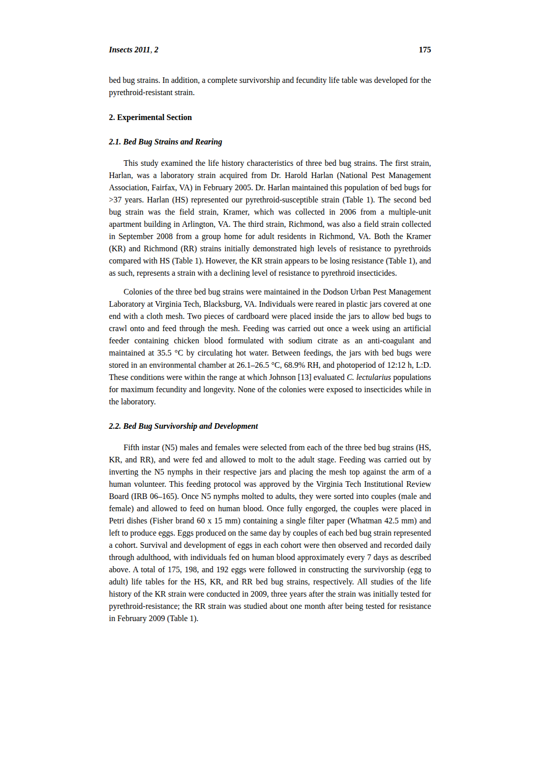Insects 2011, 2 175
bed bug strains. In addition, a complete survivorship and fecundity life table was developed for the pyrethroid-resistant strain.
2. Experimental Section
2.1. Bed Bug Strains and Rearing
This study examined the life history characteristics of three bed bug strains. The first strain, Harlan, was a laboratory strain acquired from Dr. Harold Harlan (National Pest Management Association, Fairfax, VA) in February 2005. Dr. Harlan maintained this population of bed bugs for >37 years. Harlan (HS) represented our pyrethroid-susceptible strain (Table 1). The second bed bug strain was the field strain, Kramer, which was collected in 2006 from a multiple-unit apartment building in Arlington, VA. The third strain, Richmond, was also a field strain collected in September 2008 from a group home for adult residents in Richmond, VA. Both the Kramer (KR) and Richmond (RR) strains initially demonstrated high levels of resistance to pyrethroids compared with HS (Table 1). However, the KR strain appears to be losing resistance (Table 1), and as such, represents a strain with a declining level of resistance to pyrethroid insecticides.
Colonies of the three bed bug strains were maintained in the Dodson Urban Pest Management Laboratory at Virginia Tech, Blacksburg, VA. Individuals were reared in plastic jars covered at one end with a cloth mesh. Two pieces of cardboard were placed inside the jars to allow bed bugs to crawl onto and feed through the mesh. Feeding was carried out once a week using an artificial feeder containing chicken blood formulated with sodium citrate as an anti-coagulant and maintained at 35.5 °C by circulating hot water. Between feedings, the jars with bed bugs were stored in an environmental chamber at 26.1–26.5 °C, 68.9% RH, and photoperiod of 12:12 h, L:D. These conditions were within the range at which Johnson [13] evaluated C. lectularius populations for maximum fecundity and longevity. None of the colonies were exposed to insecticides while in the laboratory.
2.2. Bed Bug Survivorship and Development
Fifth instar (N5) males and females were selected from each of the three bed bug strains (HS, KR, and RR), and were fed and allowed to molt to the adult stage. Feeding was carried out by inverting the N5 nymphs in their respective jars and placing the mesh top against the arm of a human volunteer. This feeding protocol was approved by the Virginia Tech Institutional Review Board (IRB 06–165). Once N5 nymphs molted to adults, they were sorted into couples (male and female) and allowed to feed on human blood. Once fully engorged, the couples were placed in Petri dishes (Fisher brand 60 x 15 mm) containing a single filter paper (Whatman 42.5 mm) and left to produce eggs. Eggs produced on the same day by couples of each bed bug strain represented a cohort. Survival and development of eggs in each cohort were then observed and recorded daily through adulthood, with individuals fed on human blood approximately every 7 days as described above. A total of 175, 198, and 192 eggs were followed in constructing the survivorship (egg to adult) life tables for the HS, KR, and RR bed bug strains, respectively. All studies of the life history of the KR strain were conducted in 2009, three years after the strain was initially tested for pyrethroid-resistance; the RR strain was studied about one month after being tested for resistance in February 2009 (Table 1).